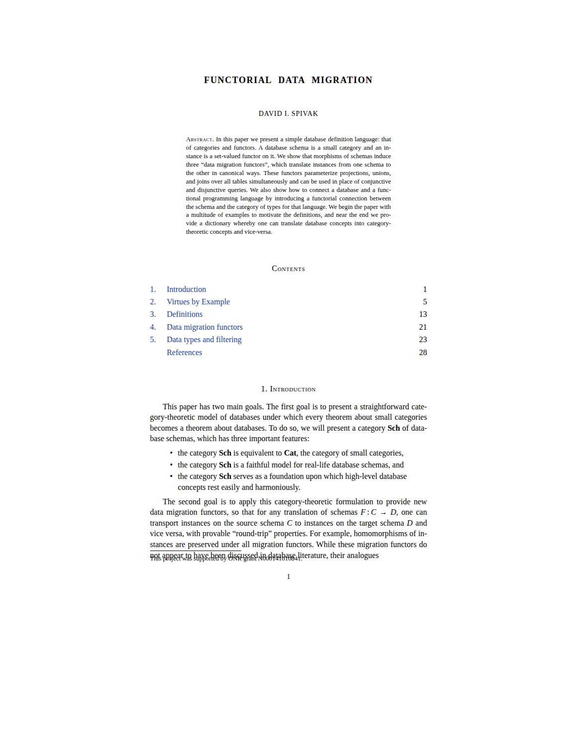Functorial Data Migration
David I. Spivak
Abstract. In this paper we present a simple database definition language: that of categories and functors. A database schema is a small category and an instance is a set-valued functor on it. We show that morphisms of schemas induce three “data migration functors”, which translate instances from one schema to the other in canonical ways. These functors parameterize projections, unions, and joins over all tables simultaneously and can be used in place of conjunctive and disjunctive queries. We also show how to connect a database and a functional programming language by introducing a functorial connection between the schema and the category of types for that language. We begin the paper with a multitude of examples to motivate the definitions, and near the end we provide a dictionary whereby one can translate database concepts into category-theoretic concepts and vice-versa.
Contents
| 1. | Introduction | 1 |
| 2. | Virtues by Example | 5 |
| 3. | Definitions | 13 |
| 4. | Data migration functors | 21 |
| 5. | Data types and filtering | 23 |
| | References | 28 |
1. Introduction
This paper has two main goals. The first goal is to present a straightforward category-theoretic model of databases under which every theorem about small categories becomes a theorem about databases. To do so, we will present a category Sch of database schemas, which has three important features:
the category Sch is equivalent to Cat, the category of small categories,
the category Sch is a faithful model for real-life database schemas, and
the category Sch serves as a foundation upon which high-level database concepts rest easily and harmoniously.
The second goal is to apply this category-theoretic formulation to provide new data migration functors, so that for any translation of schemas F : C → D, one can transport instances on the source schema C to instances on the target schema D and vice versa, with provable “round-trip” properties. For example, homomorphisms of instances are preserved under all migration functors. While these migration functors do not appear to have been discussed in database literature, their analogues
This project was supported by ONR grant N000141010841.
1